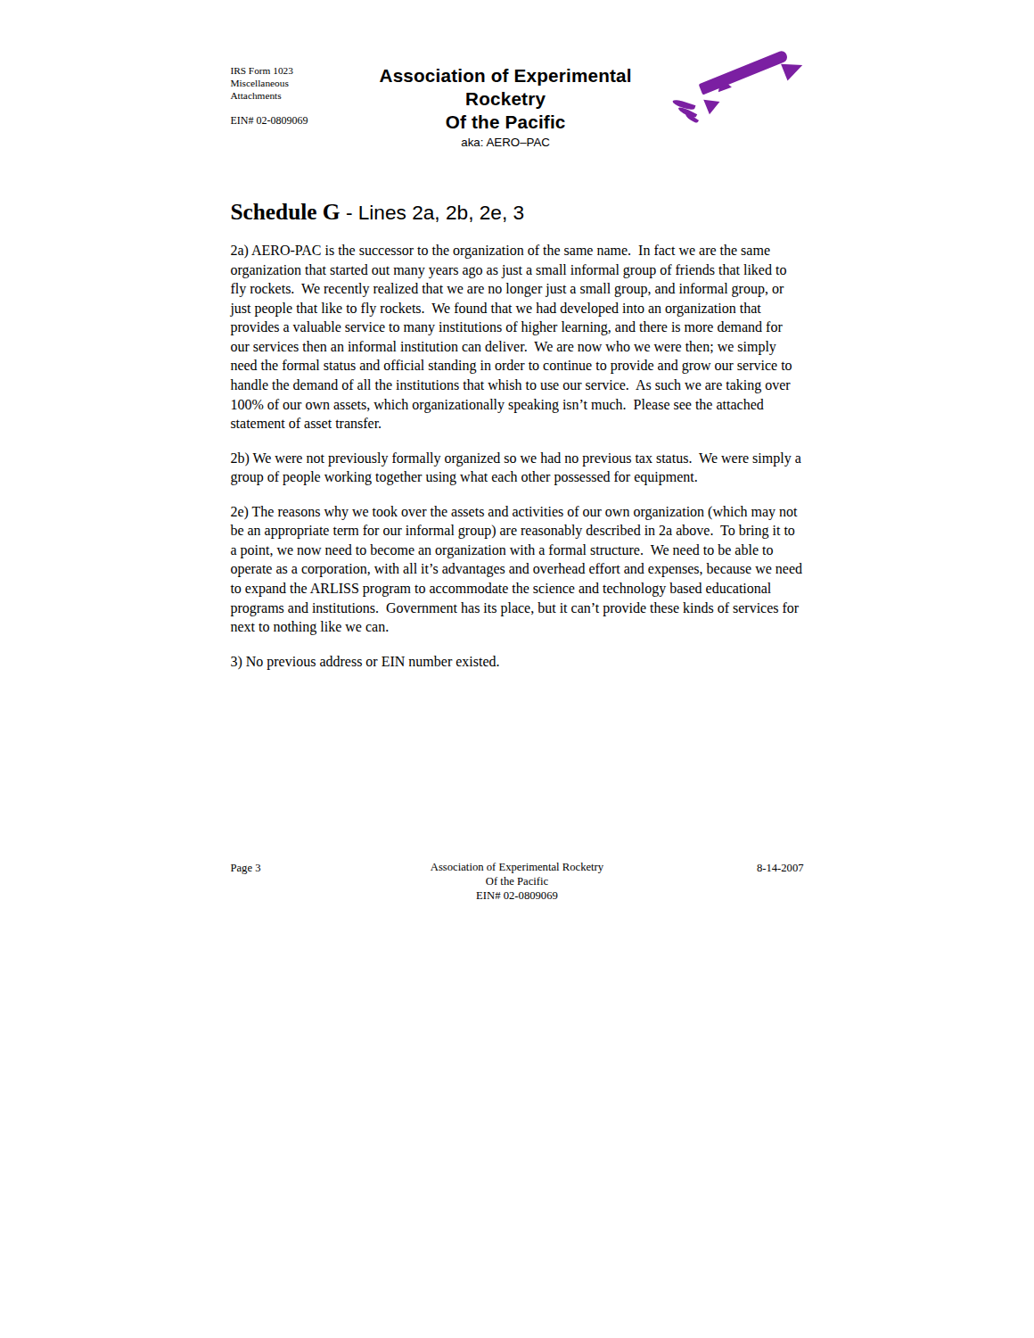IRS Form 1023
Miscellaneous
Attachments
EIN# 02-0809069
Association of Experimental Rocketry
Of the Pacific
aka: AERO–PAC
Schedule G - Lines 2a, 2b, 2e, 3
2a) AERO-PAC is the successor to the organization of the same name. In fact we are the same organization that started out many years ago as just a small informal group of friends that liked to fly rockets. We recently realized that we are no longer just a small group, and informal group, or just people that like to fly rockets. We found that we had developed into an organization that provides a valuable service to many institutions of higher learning, and there is more demand for our services then an informal institution can deliver. We are now who we were then; we simply need the formal status and official standing in order to continue to provide and grow our service to handle the demand of all the institutions that whish to use our service. As such we are taking over 100% of our own assets, which organizationally speaking isn’t much. Please see the attached statement of asset transfer.
2b) We were not previously formally organized so we had no previous tax status. We were simply a group of people working together using what each other possessed for equipment.
2e) The reasons why we took over the assets and activities of our own organization (which may not be an appropriate term for our informal group) are reasonably described in 2a above. To bring it to a point, we now need to become an organization with a formal structure. We need to be able to operate as a corporation, with all it’s advantages and overhead effort and expenses, because we need to expand the ARLISS program to accommodate the science and technology based educational programs and institutions. Government has its place, but it can’t provide these kinds of services for next to nothing like we can.
3) No previous address or EIN number existed.
| Page 3 | Association of Experimental Rocketry Of the Pacific EIN# 02-0809069 | 8-14-2007 |